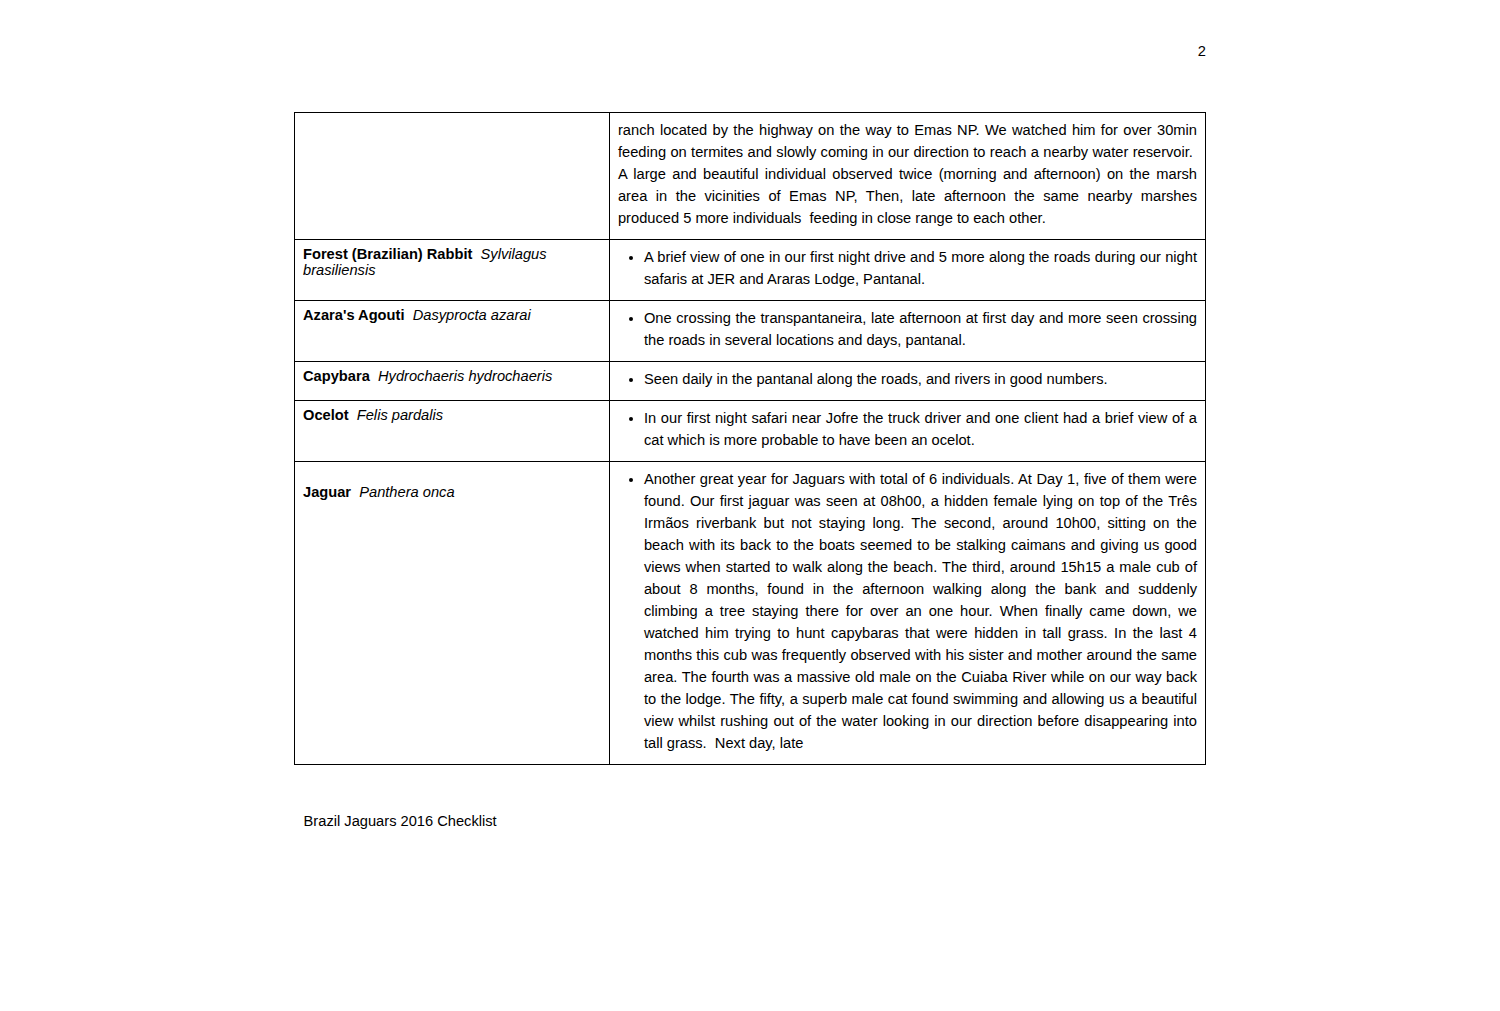2
| | ranch located by the highway on the way to Emas NP. We watched him for over 30min feeding on termites and slowly coming in our direction to reach a nearby water reservoir. A large and beautiful individual observed twice (morning and afternoon) on the marsh area in the vicinities of Emas NP, Then, late afternoon the same nearby marshes produced 5 more individuals feeding in close range to each other. |
| Forest (Brazilian) Rabbit Sylvilagus brasiliensis | A brief view of one in our first night drive and 5 more along the roads during our night safaris at JER and Araras Lodge, Pantanal. |
| Azara's Agouti Dasyprocta azarai | One crossing the transpantaneira, late afternoon at first day and more seen crossing the roads in several locations and days, pantanal. |
| Capybara Hydrochaeris hydrochaeris | Seen daily in the pantanal along the roads, and rivers in good numbers. |
| Ocelot Felis pardalis | In our first night safari near Jofre the truck driver and one client had a brief view of a cat which is more probable to have been an ocelot. |
| Jaguar Panthera onca | Another great year for Jaguars with total of 6 individuals. At Day 1, five of them were found. Our first jaguar was seen at 08h00, a hidden female lying on top of the Três Irmãos riverbank but not staying long. The second, around 10h00, sitting on the beach with its back to the boats seemed to be stalking caimans and giving us good views when started to walk along the beach. The third, around 15h15 a male cub of about 8 months, found in the afternoon walking along the bank and suddenly climbing a tree staying there for over an one hour. When finally came down, we watched him trying to hunt capybaras that were hidden in tall grass. In the last 4 months this cub was frequently observed with his sister and mother around the same area. The fourth was a massive old male on the Cuiaba River while on our way back to the lodge. The fifty, a superb male cat found swimming and allowing us a beautiful view whilst rushing out of the water looking in our direction before disappearing into tall grass. Next day, late |
Brazil Jaguars 2016 Checklist